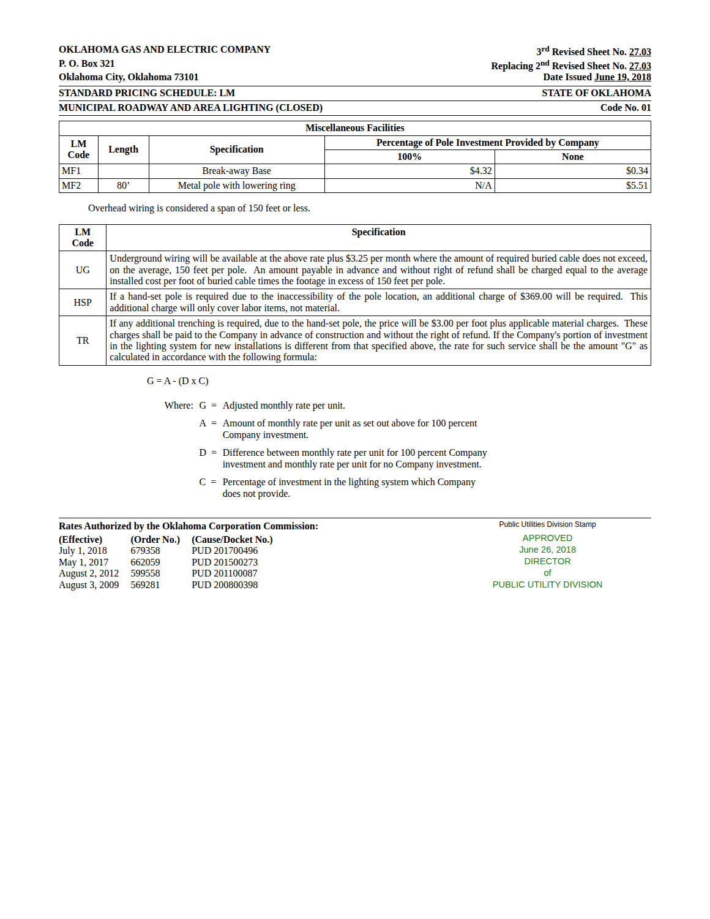| OKLAHOMA GAS AND ELECTRIC COMPANY | 3 rd Revised Sheet No. 27.03 |
| P. O. Box 321 | Replacing 2 nd Revised Sheet No. 27.03 |
| Oklahoma City, Oklahoma 73101 | Date Issued June 19, 2018 |
| STANDARD PRICING SCHEDULE: LM | STATE OF OKLAHOMA |
| MUNICIPAL ROADWAY AND AREA LIGHTING (CLOSED) | Code No. 01 |
| Miscellaneous Facilities |
| --- |
| LM Code | Length | Specification | Percentage of Pole Investment Provided by Company |
| 100% | None |
| MF1 | | Break-away Base | $4.32 | $0.34 |
| MF2 | 80’ | Metal pole with lowering ring | N/A | $5.51 |
Overhead wiring is considered a span of 150 feet or less.
| LM Code | Specification |
| --- | --- |
| UG | Underground wiring will be available at the above rate plus $3.25 per month where the amount of required buried cable does not exceed, on the average, 150 feet per pole. An amount payable in advance and without right of refund shall be charged equal to the average installed cost per foot of buried cable times the footage in excess of 150 feet per pole. |
| HSP | If a hand-set pole is required due to the inaccessibility of the pole location, an additional charge of $369.00 will be required. This additional charge will only cover labor items, not material. |
| TR | If any additional trenching is required, due to the hand-set pole, the price will be $3.00 per foot plus applicable material charges. These charges shall be paid to the Company in advance of construction and without the right of refund. If the Company's portion of investment in the lighting system for new installations is different from that specified above, the rate for such service shall be the amount "G" as calculated in accordance with the following formula: |
G = A - (D x C)
| Where: | G = | Adjusted monthly rate per unit. |
| | A = | Amount of monthly rate per unit as set out above for 100 percent Company investment. |
| | D = | Difference between monthly rate per unit for 100 percent Company investment and monthly rate per unit for no Company investment. |
| | C = | Percentage of investment in the lighting system which Company does not provide. |
| Rates Authorized by the Oklahoma Corporation Commission: / (Effective) / (Order No.) / (Cause/Docket No.) / / July 1, 2018 / 679358 / PUD 201700496 / / May 1, 2017 / 662059 / PUD 201500273 / / August 2, 2012 / 599558 / PUD 201100087 / / August 3, 2009 / 569281 / PUD 200800398 / | Public Utilities Division Stamp APPROVED June 26, 2018 DIRECTOR of PUBLIC UTILITY DIVISION |